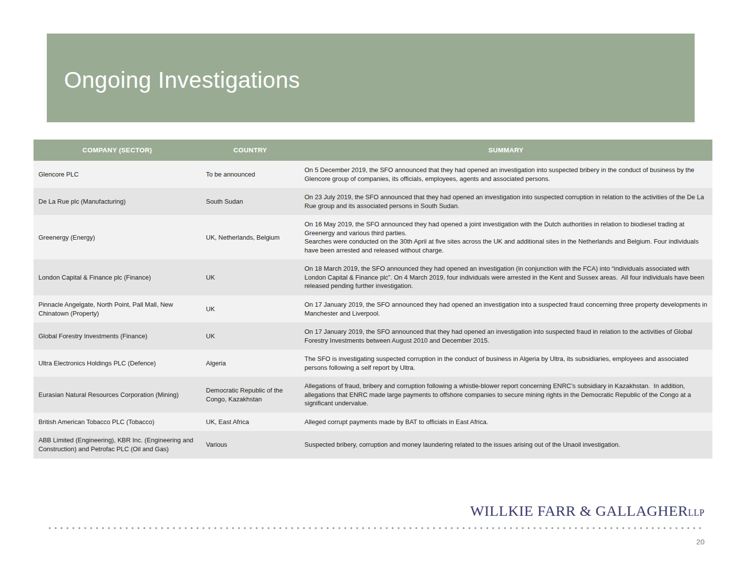Ongoing Investigations
| COMPANY (SECTOR) | COUNTRY | SUMMARY |
| --- | --- | --- |
| Glencore PLC | To be announced | On 5 December 2019, the SFO announced that they had opened an investigation into suspected bribery in the conduct of business by the Glencore group of companies, its officials, employees, agents and associated persons. |
| De La Rue plc (Manufacturing) | South Sudan | On 23 July 2019, the SFO announced that they had opened an investigation into suspected corruption in relation to the activities of the De La Rue group and its associated persons in South Sudan. |
| Greenergy (Energy) | UK, Netherlands, Belgium | On 16 May 2019, the SFO announced they had opened a joint investigation with the Dutch authorities in relation to biodiesel trading at Greenergy and various third parties. Searches were conducted on the 30th April at five sites across the UK and additional sites in the Netherlands and Belgium. Four individuals have been arrested and released without charge. |
| London Capital & Finance plc (Finance) | UK | On 18 March 2019, the SFO announced they had opened an investigation (in conjunction with the FCA) into “individuals associated with London Capital & Finance plc”. On 4 March 2019, four individuals were arrested in the Kent and Sussex areas. All four individuals have been released pending further investigation. |
| Pinnacle Angelgate, North Point, Pall Mall, New Chinatown (Property) | UK | On 17 January 2019, the SFO announced they had opened an investigation into a suspected fraud concerning three property developments in Manchester and Liverpool. |
| Global Forestry Investments (Finance) | UK | On 17 January 2019, the SFO announced that they had opened an investigation into suspected fraud in relation to the activities of Global Forestry Investments between August 2010 and December 2015. |
| Ultra Electronics Holdings PLC (Defence) | Algeria | The SFO is investigating suspected corruption in the conduct of business in Algeria by Ultra, its subsidiaries, employees and associated persons following a self report by Ultra. |
| Eurasian Natural Resources Corporation (Mining) | Democratic Republic of the Congo, Kazakhstan | Allegations of fraud, bribery and corruption following a whistle-blower report concerning ENRC’s subsidiary in Kazakhstan. In addition, allegations that ENRC made large payments to offshore companies to secure mining rights in the Democratic Republic of the Congo at a significant undervalue. |
| British American Tobacco PLC (Tobacco) | UK, East Africa | Alleged corrupt payments made by BAT to officials in East Africa. |
| ABB Limited (Engineering), KBR Inc. (Engineering and Construction) and Petrofac PLC (Oil and Gas) | Various | Suspected bribery, corruption and money laundering related to the issues arising out of the Unaoil investigation. |
WILLKIE FARR & GALLAGHERLLP
20